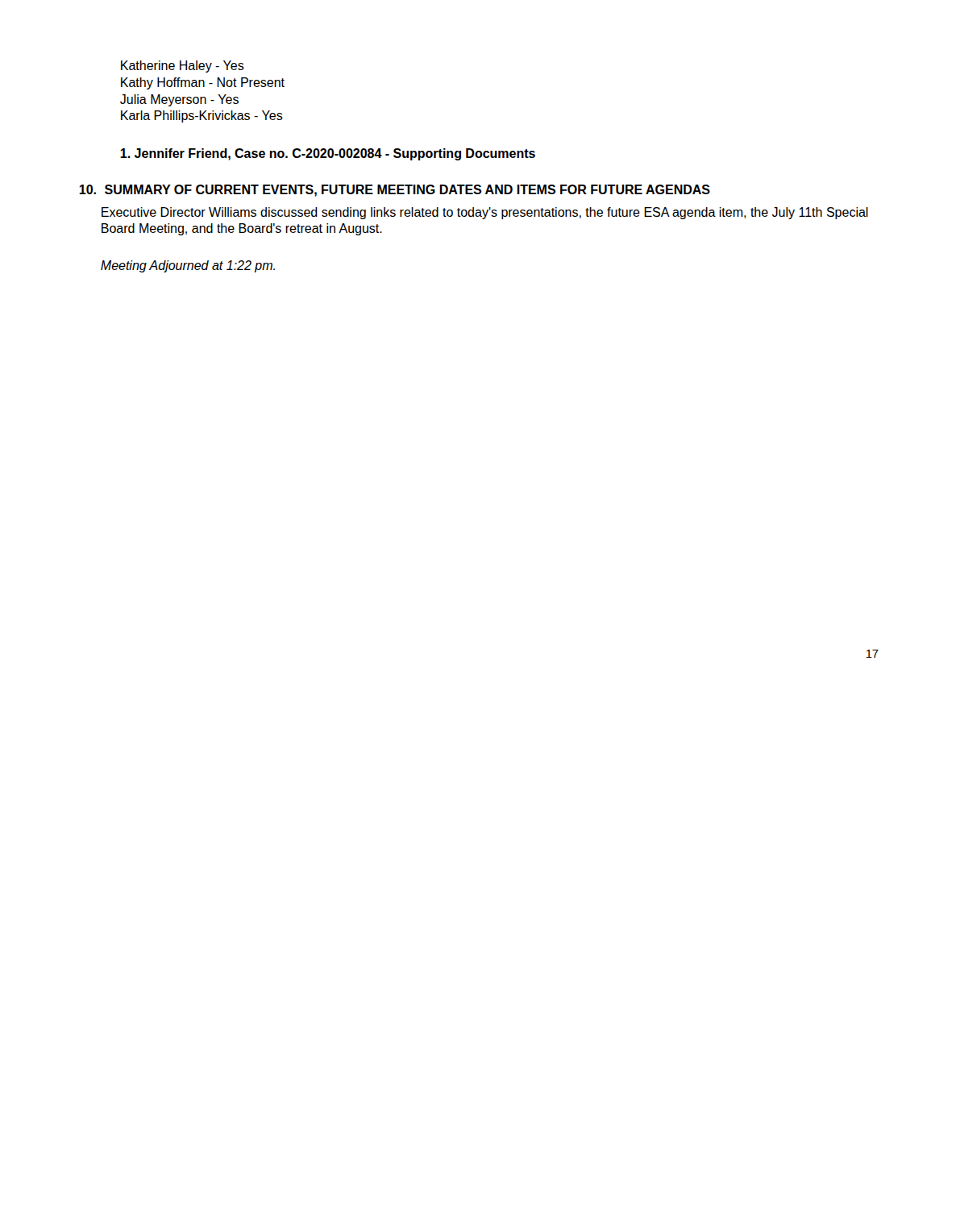Katherine Haley - Yes
Kathy Hoffman - Not Present
Julia Meyerson - Yes
Karla Phillips-Krivickas - Yes
1. Jennifer Friend, Case no. C-2020-002084 - Supporting Documents
10. SUMMARY OF CURRENT EVENTS, FUTURE MEETING DATES AND ITEMS FOR FUTURE AGENDAS
Executive Director Williams discussed sending links related to today's presentations, the future ESA agenda item, the July 11th Special Board Meeting, and the Board's retreat in August.
Meeting Adjourned at 1:22 pm.
17